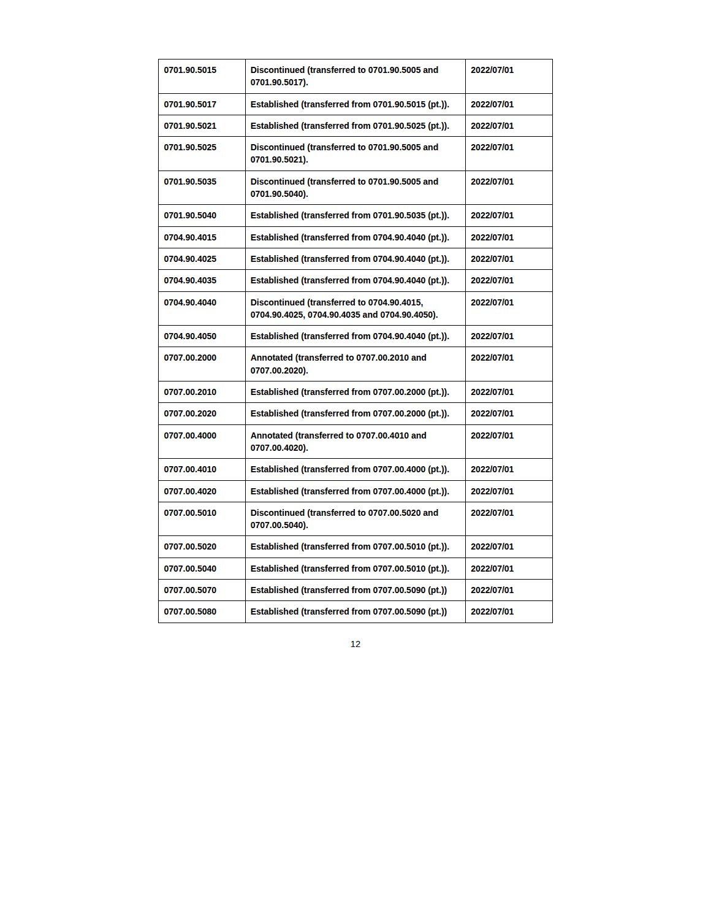| 0701.90.5015 | Discontinued (transferred to 0701.90.5005 and 0701.90.5017). | 2022/07/01 |
| 0701.90.5017 | Established (transferred from 0701.90.5015 (pt.)). | 2022/07/01 |
| 0701.90.5021 | Established (transferred from 0701.90.5025 (pt.)). | 2022/07/01 |
| 0701.90.5025 | Discontinued (transferred to 0701.90.5005 and 0701.90.5021). | 2022/07/01 |
| 0701.90.5035 | Discontinued (transferred to 0701.90.5005 and 0701.90.5040). | 2022/07/01 |
| 0701.90.5040 | Established (transferred from 0701.90.5035 (pt.)). | 2022/07/01 |
| 0704.90.4015 | Established (transferred from 0704.90.4040 (pt.)). | 2022/07/01 |
| 0704.90.4025 | Established (transferred from 0704.90.4040 (pt.)). | 2022/07/01 |
| 0704.90.4035 | Established (transferred from 0704.90.4040 (pt.)). | 2022/07/01 |
| 0704.90.4040 | Discontinued (transferred to 0704.90.4015, 0704.90.4025, 0704.90.4035 and 0704.90.4050). | 2022/07/01 |
| 0704.90.4050 | Established (transferred from 0704.90.4040 (pt.)). | 2022/07/01 |
| 0707.00.2000 | Annotated (transferred to 0707.00.2010 and 0707.00.2020). | 2022/07/01 |
| 0707.00.2010 | Established (transferred from 0707.00.2000 (pt.)). | 2022/07/01 |
| 0707.00.2020 | Established (transferred from 0707.00.2000 (pt.)). | 2022/07/01 |
| 0707.00.4000 | Annotated (transferred to 0707.00.4010 and 0707.00.4020). | 2022/07/01 |
| 0707.00.4010 | Established (transferred from 0707.00.4000 (pt.)). | 2022/07/01 |
| 0707.00.4020 | Established (transferred from 0707.00.4000 (pt.)). | 2022/07/01 |
| 0707.00.5010 | Discontinued (transferred to 0707.00.5020 and 0707.00.5040). | 2022/07/01 |
| 0707.00.5020 | Established (transferred from 0707.00.5010 (pt.)). | 2022/07/01 |
| 0707.00.5040 | Established (transferred from 0707.00.5010 (pt.)). | 2022/07/01 |
| 0707.00.5070 | Established (transferred from 0707.00.5090 (pt.)) | 2022/07/01 |
| 0707.00.5080 | Established (transferred from 0707.00.5090 (pt.)) | 2022/07/01 |
12